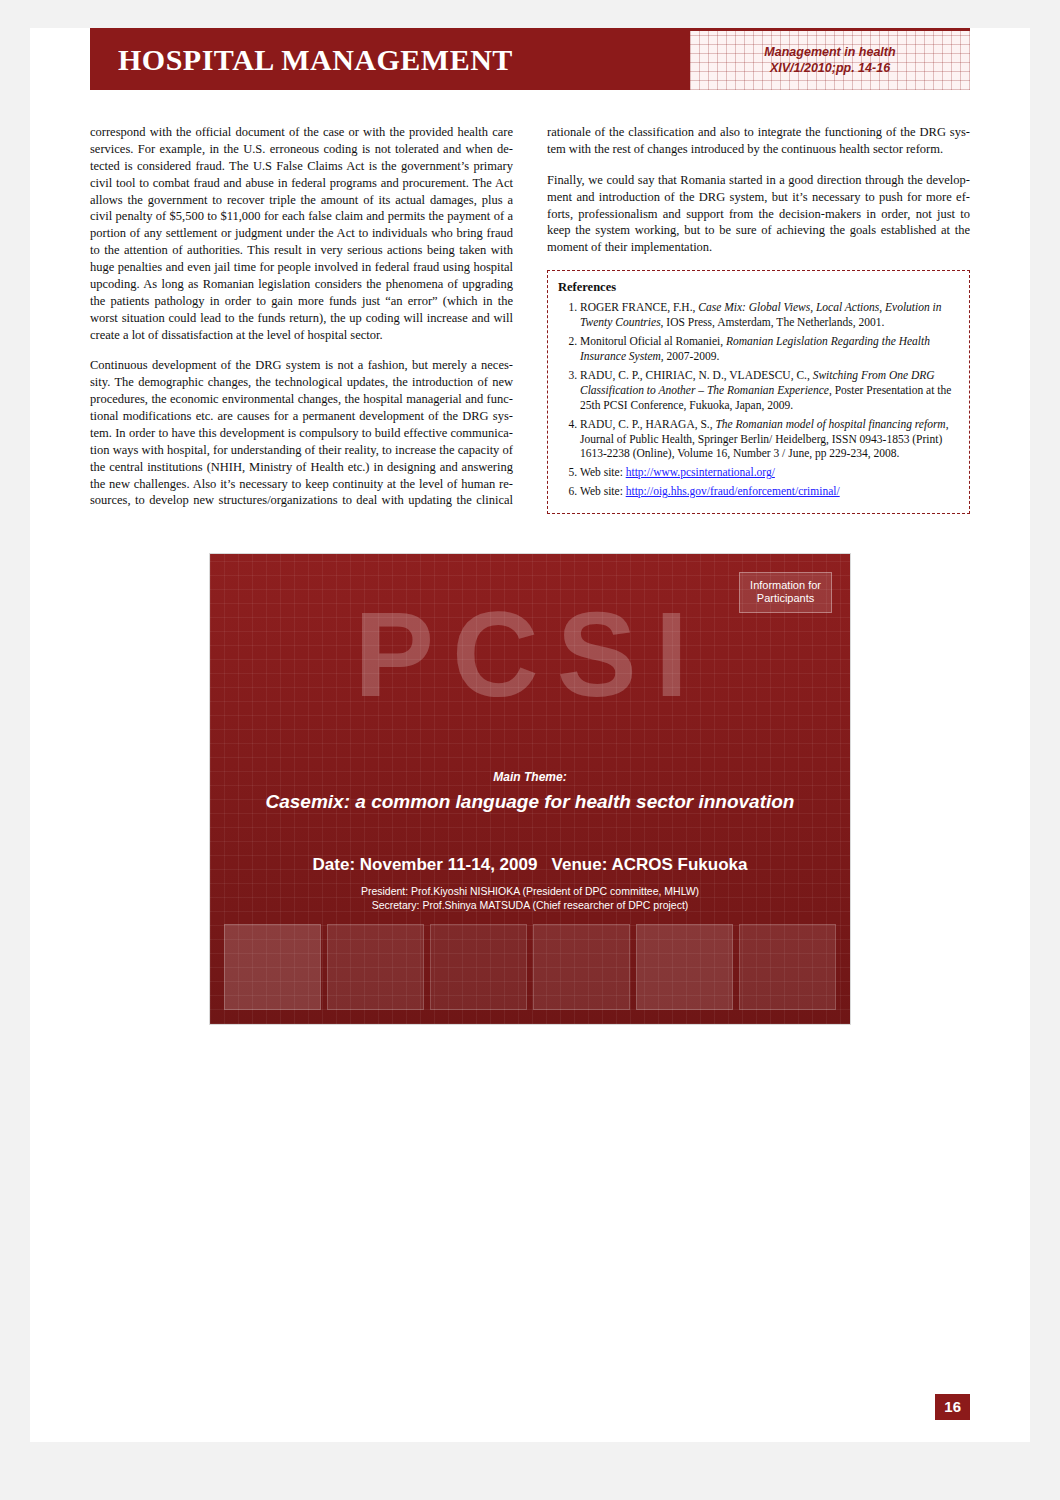Hospital Management
Management in health XIV/1/2010;pp. 14-16
correspond with the official document of the case or with the provided health care services. For example, in the U.S. erroneous coding is not tolerated and when detected is considered fraud. The U.S False Claims Act is the government’s primary civil tool to combat fraud and abuse in federal programs and procurement. The Act allows the government to recover triple the amount of its actual damages, plus a civil penalty of $5,500 to $11,000 for each false claim and permits the payment of a portion of any settlement or judgment under the Act to individuals who bring fraud to the attention of authorities. This result in very serious actions being taken with huge penalties and even jail time for people involved in federal fraud using hospital upcoding. As long as Romanian legislation considers the phenomena of upgrading the patients pathology in order to gain more funds just “an error” (which in the worst situation could lead to the funds return), the up coding will increase and will create a lot of dissatisfaction at the level of hospital sector.
Continuous development of the DRG system is not a fashion, but merely a necessity. The demographic changes, the technological updates, the introduction of new procedures, the economic environmental changes, the hospital managerial and functional modifications etc. are causes for a permanent development of the DRG system. In order to have this development is compulsory to build effective communication ways with hospital, for understanding of their reality, to increase the capacity of the central institutions (NHIH, Ministry of Health etc.) in designing and answering the new challenges. Also it’s necessary to keep continuity at the level of human resources, to develop new structures/organizations to deal with updating the clinical rationale of the classification and also to integrate the functioning of the DRG system with the rest of changes introduced by the continuous health sector reform.
Finally, we could say that Romania started in a good direction through the development and introduction of the DRG system, but it’s necessary to push for more efforts, professionalism and support from the decision-makers in order, not just to keep the system working, but to be sure of achieving the goals established at the moment of their implementation.
References
ROGER FRANCE, F.H., Case Mix: Global Views, Local Actions, Evolution in Twenty Countries, IOS Press, Amsterdam, The Netherlands, 2001.
Monitorul Oficial al Romaniei, Romanian Legislation Regarding the Health Insurance System, 2007-2009.
RADU, C. P., CHIRIAC, N. D., VLADESCU, C., Switching From One DRG Classification to Another – The Romanian Experience, Poster Presentation at the 25th PCSI Conference, Fukuoka, Japan, 2009.
RADU, C. P., HARAGA, S., The Romanian model of hospital financing reform, Journal of Public Health, Springer Berlin/ Heidelberg, ISSN 0943-1853 (Print) 1613-2238 (Online), Volume 16, Number 3 / June, pp 229-234, 2008.
Web site: http://www.pcsinternational.org/
Web site: http://oig.hhs.gov/fraud/enforcement/criminal/
PCSI
Information for
Participants
Main Theme: Casemix: a common language for health sector innovation
Date: November 11-14, 2009 Venue: ACROS Fukuoka
President: Prof.Kiyoshi NISHIOKA (President of DPC committee, MHLW)
Secretary: Prof.Shinya MATSUDA (Chief researcher of DPC project)
16